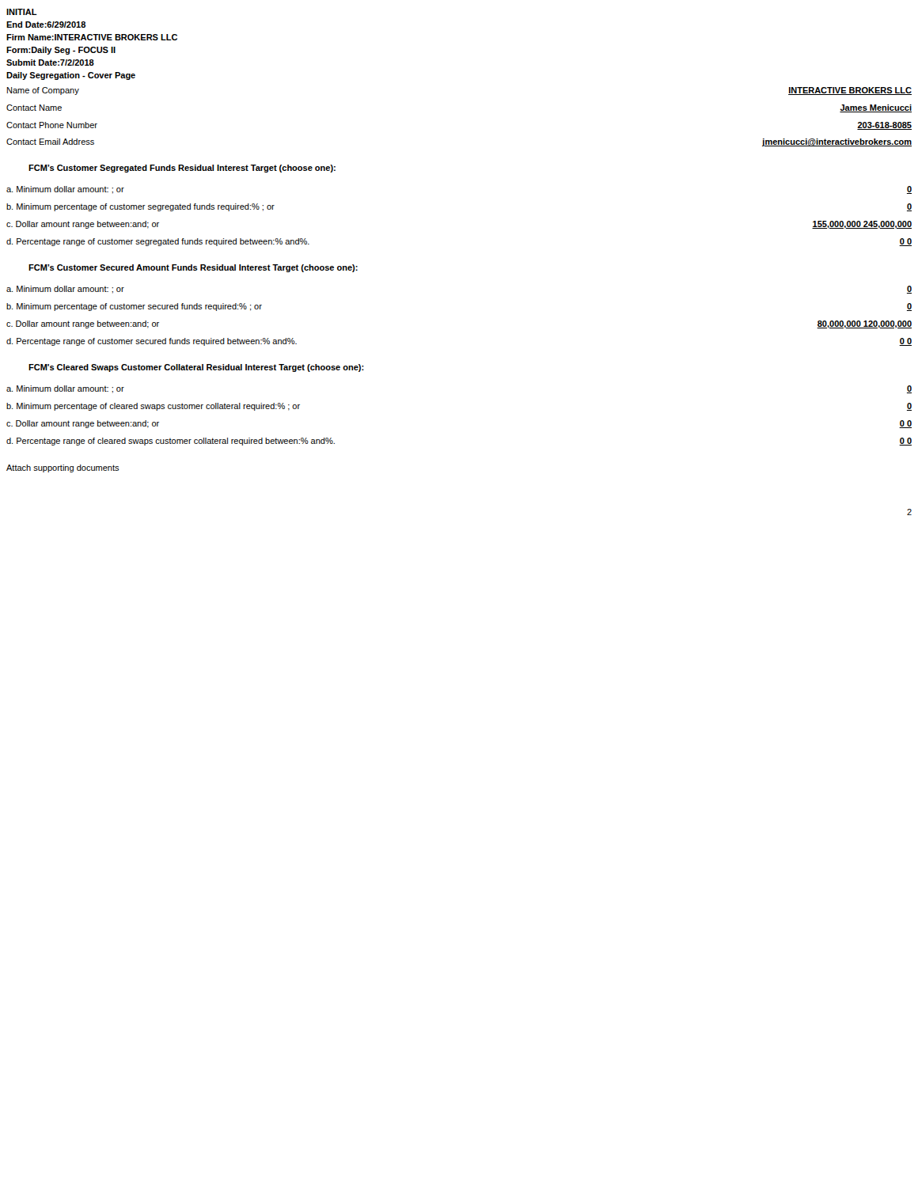INITIAL
End Date:6/29/2018
Firm Name:INTERACTIVE BROKERS LLC
Form:Daily Seg - FOCUS II
Submit Date:7/2/2018
Daily Segregation - Cover Page
| Name of Company | INTERACTIVE BROKERS LLC |
| Contact Name | James Menicucci |
| Contact Phone Number | 203-618-8085 |
| Contact Email Address | jmenicucci@interactivebrokers.com |
FCM’s Customer Segregated Funds Residual Interest Target (choose one):
| a. Minimum dollar amount: ; or | 0 |
| b. Minimum percentage of customer segregated funds required:% ; or | 0 |
| c. Dollar amount range between:and; or | 155,000,000 245,000,000 |
| d. Percentage range of customer segregated funds required between:% and%. | 0 0 |
FCM’s Customer Secured Amount Funds Residual Interest Target (choose one):
| a. Minimum dollar amount: ; or | 0 |
| b. Minimum percentage of customer secured funds required:% ; or | 0 |
| c. Dollar amount range between:and; or | 80,000,000 120,000,000 |
| d. Percentage range of customer secured funds required between:% and%. | 0 0 |
FCM's Cleared Swaps Customer Collateral Residual Interest Target (choose one):
| a. Minimum dollar amount: ; or | 0 |
| b. Minimum percentage of cleared swaps customer collateral required:% ; or | 0 |
| c. Dollar amount range between:and; or | 0 0 |
| d. Percentage range of cleared swaps customer collateral required between:% and%. | 0 0 |
Attach supporting documents
2